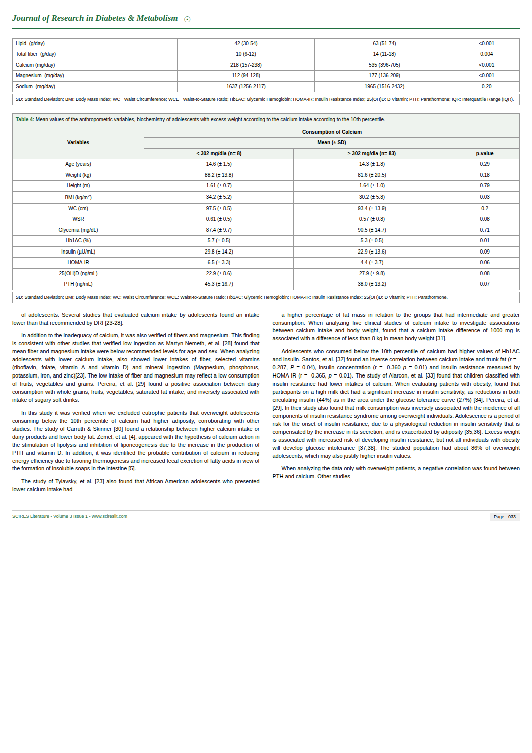Journal of Research in Diabetes & Metabolism ☉
| Lipid (g/day) | 42 (30-54) | 63 (51-74) | <0.001 |
| Total fiber (g/day) | 10 (6-12) | 14 (11-18) | 0.004 |
| Calcium (mg/day) | 218 (157-238) | 535 (396-705) | <0.001 |
| Magnesium (mg/day) | 112 (94-128) | 177 (136-209) | <0.001 |
| Sodium (mg/day) | 1637 (1256-2117) | 1965 (1516-2432) | 0.20 |
SD: Standard Deviation; BMI: Body Mass Index; WC= Waist Circumference; WCE= Waist-to-Stature Ratio; Hb1AC: Glycemic Hemoglobin; HOMA-IR: Insulin Resistance Index; 25(OH)D: D Vitamin; PTH: Parathormone; IQR: Interquartile Range (IQR).
Table 4: Mean values of the anthropometric variables, biochemistry of adolescents with excess weight according to the calcium intake according to the 10th percentile.
| Variables | Consumption of Calcium |
| --- | --- |
| Mean (± SD) |
| < 302 mg/dia (n= 8) | ≥ 302 mg/dia (n= 83) | p-value |
| Age (years) | 14.6 (± 1.5) | 14.3 (± 1.8) | 0.29 |
| Weight (kg) | 88.2 (± 13.8) | 81.6 (± 20.5) | 0.18 |
| Height (m) | 1.61 (± 0.7) | 1.64 (± 1.0) | 0.79 |
| BMI (kg/m 2 ) | 34.2 (± 5.2) | 30.2 (± 5.8) | 0.03 |
| WC (cm) | 97.5 (± 8.5) | 93.4 (± 13.9) | 0.2 |
| WSR | 0.61 (± 0.5) | 0.57 (± 0.8) | 0.08 |
| Glycemia (mg/dL) | 87.4 (± 9.7) | 90.5 (± 14.7) | 0.71 |
| Hb1AC (%) | 5.7 (± 0.5) | 5.3 (± 0.5) | 0.01 |
| Insulin (µU/mL) | 29.8 (± 14.2) | 22.9 (± 13.6) | 0.09 |
| HOMA-IR | 6.5 (± 3.3) | 4.4 (± 3.7) | 0.06 |
| 25(OH)D (ng/mL) | 22.9 (± 8.6) | 27.9 (± 9.8) | 0.08 |
| PTH (ng/mL) | 45.3 (± 16.7) | 38.0 (± 13.2) | 0.07 |
SD: Standard Deviation; BMI: Body Mass Index; WC: Waist Circumference; WCE: Waist-to-Stature Ratio; Hb1AC: Glycemic Hemoglobin; HOMA-IR: Insulin Resistance Index; 25(OH)D: D Vitamin; PTH: Parathormone.
of adolescents. Several studies that evaluated calcium intake by adolescents found an intake lower than that recommended by DRI [23-28].
In addition to the inadequacy of calcium, it was also verified of fibers and magnesium. This finding is consistent with other studies that verified low ingestion as Martyn-Nemeth, et al. [28] found that mean fiber and magnesium intake were below recommended levels for age and sex. When analyzing adolescents with lower calcium intake, also showed lower intakes of fiber, selected vitamins (riboflavin, folate, vitamin A and vitamin D) and mineral ingestion (Magnesium, phosphorus, potassium, iron, and zinc)[23]. The low intake of fiber and magnesium may reflect a low consumption of fruits, vegetables and grains. Pereira, et al. [29] found a positive association between dairy consumption with whole grains, fruits, vegetables, saturated fat intake, and inversely associated with intake of sugary soft drinks.
In this study it was verified when we excluded eutrophic patients that overweight adolescents consuming below the 10th percentile of calcium had higher adiposity, corroborating with other studies. The study of Carruth & Skinner [30] found a relationship between higher calcium intake or dairy products and lower body fat. Zemel, et al. [4], appeared with the hypothesis of calcium action in the stimulation of lipolysis and inhibition of liponeogenesis due to the increase in the production of PTH and vitamin D. In addition, it was identified the probable contribution of calcium in reducing energy efficiency due to favoring thermogenesis and increased fecal excretion of fatty acids in view of the formation of insoluble soaps in the intestine [5].
The study of Tylavsky, et al. [23] also found that African-American adolescents who presented lower calcium intake had
a higher percentage of fat mass in relation to the groups that had intermediate and greater consumption. When analyzing five clinical studies of calcium intake to investigate associations between calcium intake and body weight, found that a calcium intake difference of 1000 mg is associated with a difference of less than 8 kg in mean body weight [31].
Adolescents who consumed below the 10th percentile of calcium had higher values of Hb1AC and insulin. Santos, et al. [32] found an inverse correlation between calcium intake and trunk fat (r = - 0.287, P = 0.04), insulin concentration (r = -0.360 p = 0.01) and insulin resistance measured by HOMA-IR (r = -0.365, p = 0.01). The study of Alarcon, et al. [33] found that children classified with insulin resistance had lower intakes of calcium. When evaluating patients with obesity, found that participants on a high milk diet had a significant increase in insulin sensitivity, as reductions in both circulating insulin (44%) as in the area under the glucose tolerance curve (27%) [34]. Pereira, et al. [29]. In their study also found that milk consumption was inversely associated with the incidence of all components of insulin resistance syndrome among overweight individuals. Adolescence is a period of risk for the onset of insulin resistance, due to a physiological reduction in insulin sensitivity that is compensated by the increase in its secretion, and is exacerbated by adiposity [35,36]. Excess weight is associated with increased risk of developing insulin resistance, but not all individuals with obesity will develop glucose intolerance [37,38]. The studied population had about 86% of overweight adolescents, which may also justify higher insulin values.
When analyzing the data only with overweight patients, a negative correlation was found between PTH and calcium. Other studies
SCIRES Literature - Volume 3 Issue 1 - www.scireslit.com Page - 033